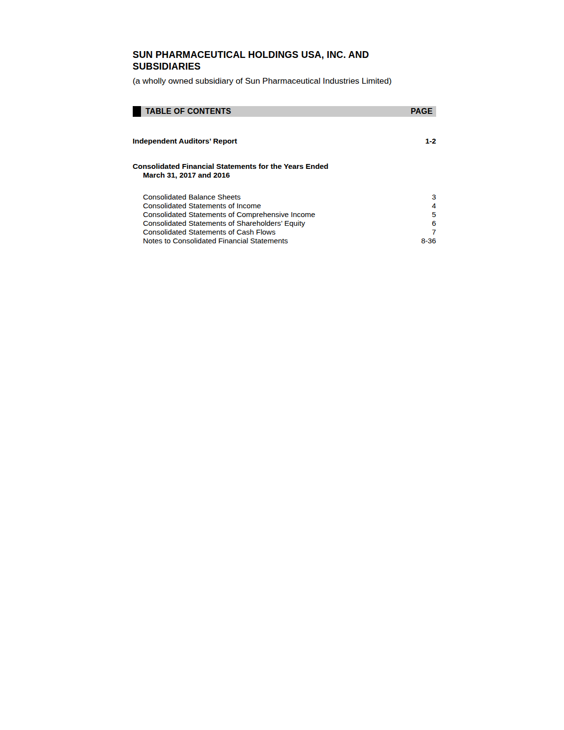SUN PHARMACEUTICAL HOLDINGS USA, INC. AND SUBSIDIARIES
(a wholly owned subsidiary of Sun Pharmaceutical Industries Limited)
TABLE OF CONTENTS PAGE
| Independent Auditors’ Report | 1-2 |
| Consolidated Financial Statements for the Years Ended March 31, 2017 and 2016 | |
| Consolidated Balance Sheets | 3 |
| Consolidated Statements of Income | 4 |
| Consolidated Statements of Comprehensive Income | 5 |
| Consolidated Statements of Shareholders’ Equity | 6 |
| Consolidated Statements of Cash Flows | 7 |
| Notes to Consolidated Financial Statements | 8-36 |